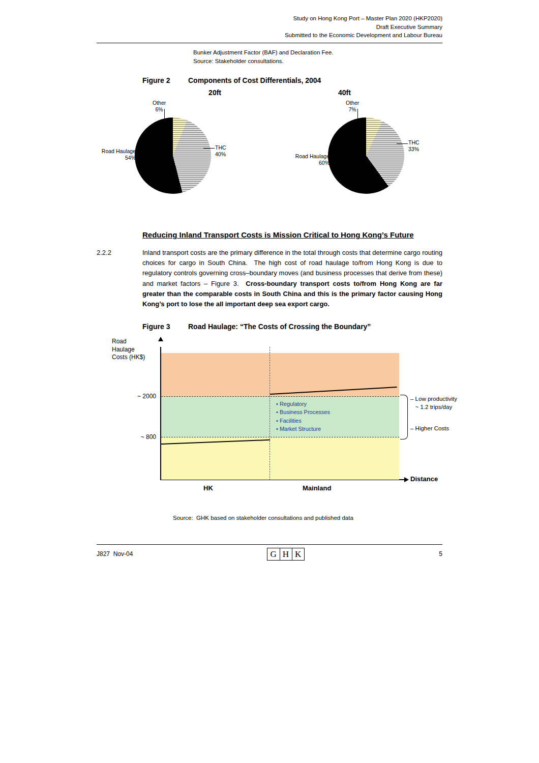Study on Hong Kong Port – Master Plan 2020 (HKP2020)
Draft Executive Summary
Submitted to the Economic Development and Labour Bureau
Bunker Adjustment Factor (BAF) and Declaration Fee.
Source: Stakeholder consultations.
Figure 2 Components of Cost Differentials, 2004
20ft 40ft
Other
6%
THC
40%
Road Haulage
54%
Other
7%
THC
33%
Road Haulage
60%
Reducing Inland Transport Costs is Mission Critical to Hong Kong’s Future
2.2.2
Inland transport costs are the primary difference in the total through costs that determine cargo routing choices for cargo in South China. The high cost of road haulage to/from Hong Kong is due to regulatory controls governing cross–boundary moves (and business processes that derive from these) and market factors – Figure 3. Cross-boundary transport costs to/from Hong Kong are far greater than the comparable costs in South China and this is the primary factor causing Hong Kong’s port to lose the all important deep sea export cargo.
Figure 3 Road Haulage: “The Costs of Crossing the Boundary”
Road
Haulage
Costs (HK$)
~ 2000
~ 800
Regulatory
Business Processes
Facilities
Market Structure
– Low productivity
~ 1.2 trips/day
– Higher Costs
HK
Mainland
Distance
Source: GHK based on stakeholder consultations and published data
J827 Nov-04
GHK
5